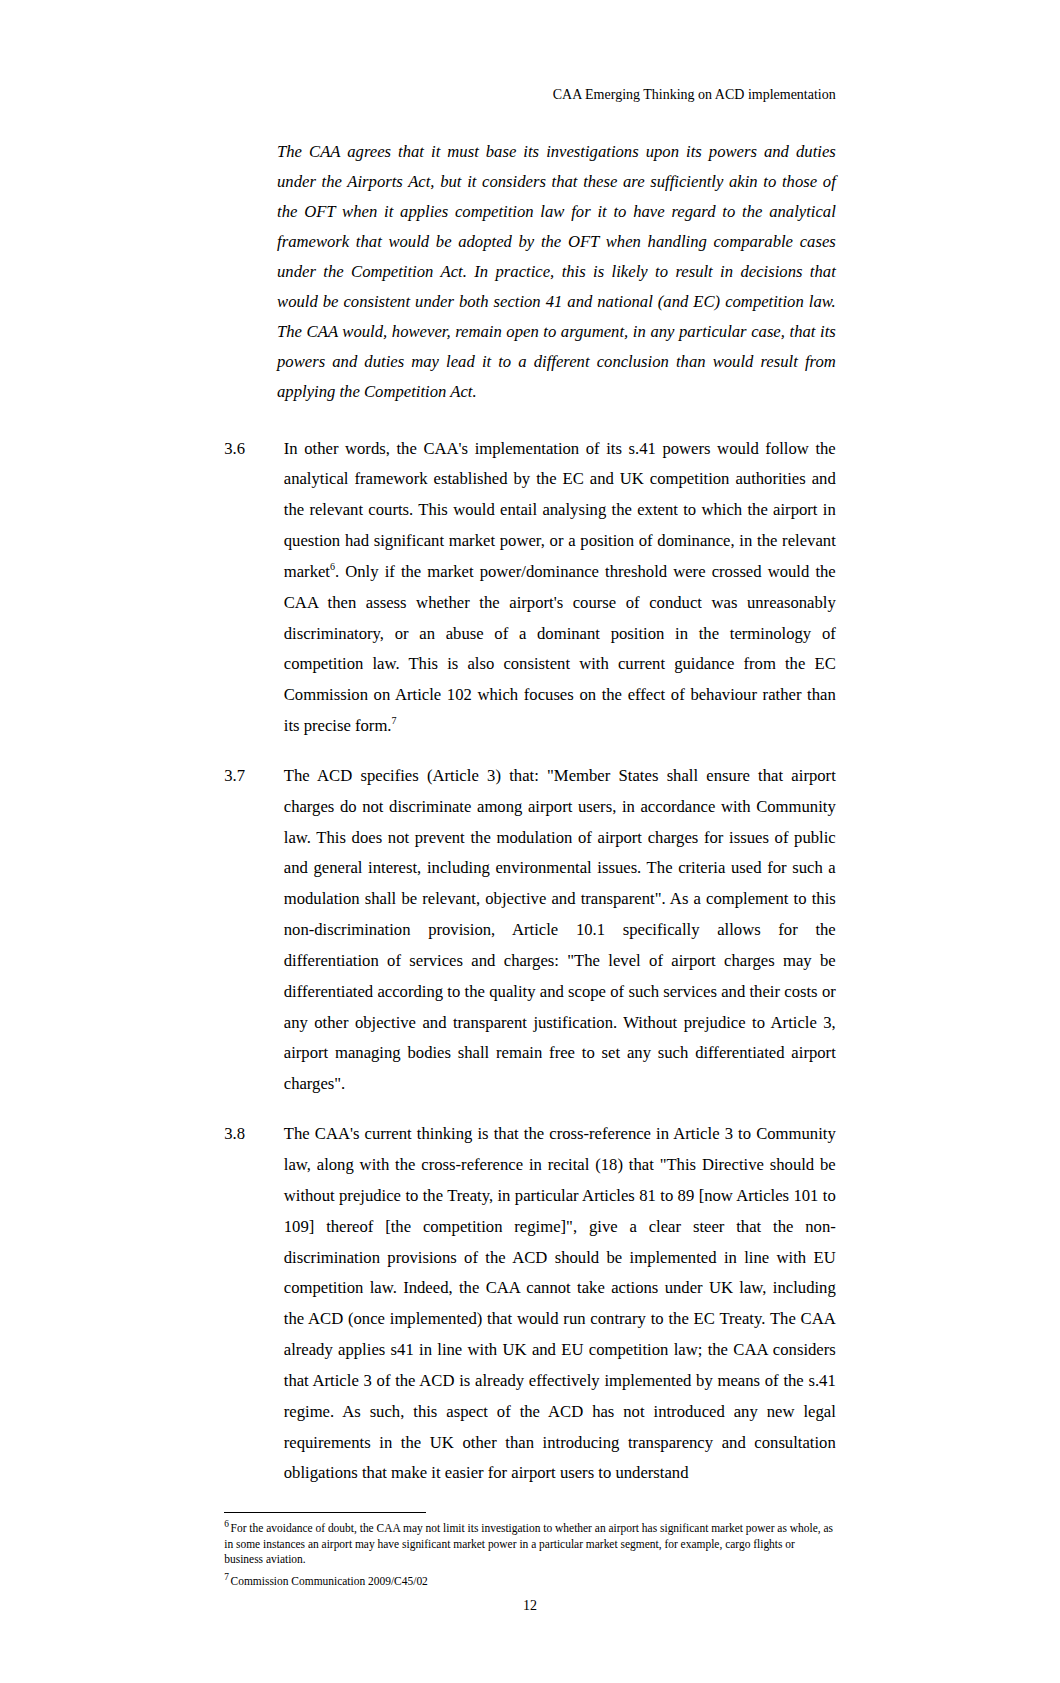CAA Emerging Thinking on ACD implementation
The CAA agrees that it must base its investigations upon its powers and duties under the Airports Act, but it considers that these are sufficiently akin to those of the OFT when it applies competition law for it to have regard to the analytical framework that would be adopted by the OFT when handling comparable cases under the Competition Act. In practice, this is likely to result in decisions that would be consistent under both section 41 and national (and EC) competition law. The CAA would, however, remain open to argument, in any particular case, that its powers and duties may lead it to a different conclusion than would result from applying the Competition Act.
3.6
In other words, the CAA's implementation of its s.41 powers would follow the analytical framework established by the EC and UK competition authorities and the relevant courts. This would entail analysing the extent to which the airport in question had significant market power, or a position of dominance, in the relevant market6. Only if the market power/dominance threshold were crossed would the CAA then assess whether the airport's course of conduct was unreasonably discriminatory, or an abuse of a dominant position in the terminology of competition law. This is also consistent with current guidance from the EC Commission on Article 102 which focuses on the effect of behaviour rather than its precise form.7
3.7
The ACD specifies (Article 3) that: "Member States shall ensure that airport charges do not discriminate among airport users, in accordance with Community law. This does not prevent the modulation of airport charges for issues of public and general interest, including environmental issues. The criteria used for such a modulation shall be relevant, objective and transparent". As a complement to this non-discrimination provision, Article 10.1 specifically allows for the differentiation of services and charges: "The level of airport charges may be differentiated according to the quality and scope of such services and their costs or any other objective and transparent justification. Without prejudice to Article 3, airport managing bodies shall remain free to set any such differentiated airport charges".
3.8
The CAA's current thinking is that the cross-reference in Article 3 to Community law, along with the cross-reference in recital (18) that "This Directive should be without prejudice to the Treaty, in particular Articles 81 to 89 [now Articles 101 to 109] thereof [the competition regime]", give a clear steer that the non-discrimination provisions of the ACD should be implemented in line with EU competition law. Indeed, the CAA cannot take actions under UK law, including the ACD (once implemented) that would run contrary to the EC Treaty. The CAA already applies s41 in line with UK and EU competition law; the CAA considers that Article 3 of the ACD is already effectively implemented by means of the s.41 regime. As such, this aspect of the ACD has not introduced any new legal requirements in the UK other than introducing transparency and consultation obligations that make it easier for airport users to understand
6 For the avoidance of doubt, the CAA may not limit its investigation to whether an airport has significant market power as whole, as in some instances an airport may have significant market power in a particular market segment, for example, cargo flights or business aviation.
7 Commission Communication 2009/C45/02
12